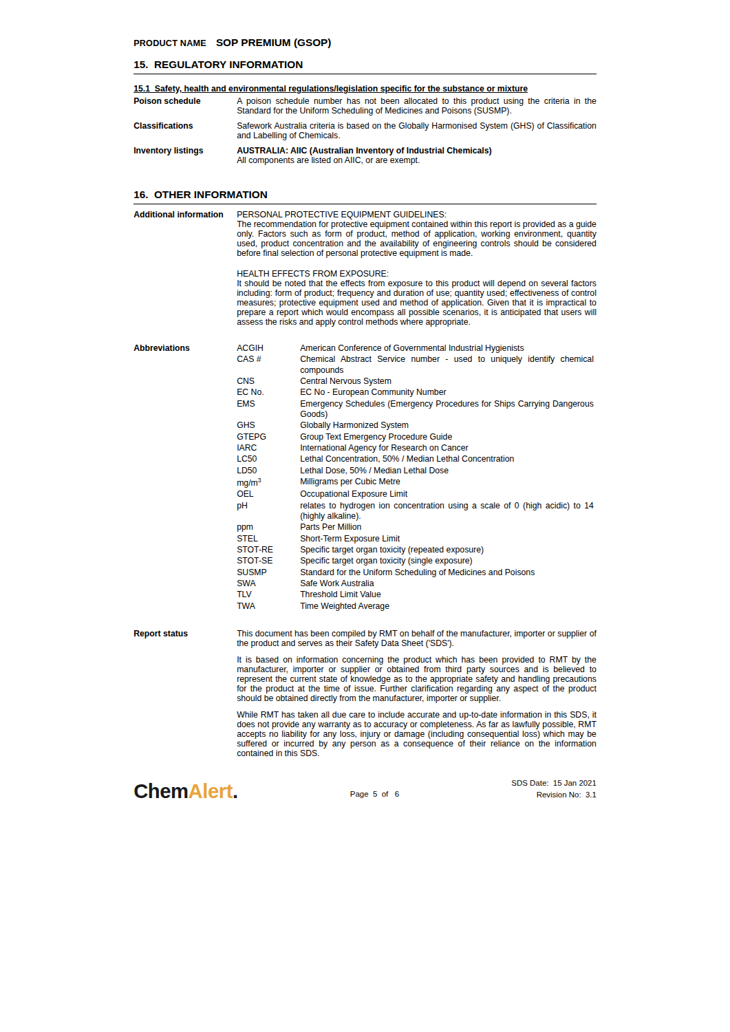PRODUCT NAME SOP PREMIUM (GSOP)
15. REGULATORY INFORMATION
15.1 Safety, health and environmental regulations/legislation specific for the substance or mixture
| Poison schedule | A poison schedule number has not been allocated to this product using the criteria in the Standard for the Uniform Scheduling of Medicines and Poisons (SUSMP). |
| Classifications | Safework Australia criteria is based on the Globally Harmonised System (GHS) of Classification and Labelling of Chemicals. |
| Inventory listings | AUSTRALIA: AIIC (Australian Inventory of Industrial Chemicals) All components are listed on AIIC, or are exempt. |
16. OTHER INFORMATION
| Additional information | PERSONAL PROTECTIVE EQUIPMENT GUIDELINES: The recommendation for protective equipment contained within this report is provided as a guide only. Factors such as form of product, method of application, working environment, quantity used, product concentration and the availability of engineering controls should be considered before final selection of personal protective equipment is made. HEALTH EFFECTS FROM EXPOSURE: It should be noted that the effects from exposure to this product will depend on several factors including: form of product; frequency and duration of use; quantity used; effectiveness of control measures; protective equipment used and method of application. Given that it is impractical to prepare a report which would encompass all possible scenarios, it is anticipated that users will assess the risks and apply control methods where appropriate. |
| Abbreviations | / ACGIH / American Conference of Governmental Industrial Hygienists / / CAS # / Chemical Abstract Service number - used to uniquely identify chemical compounds / / CNS / Central Nervous System / / EC No. / EC No - European Community Number / / EMS / Emergency Schedules (Emergency Procedures for Ships Carrying Dangerous Goods) / / GHS / Globally Harmonized System / / GTEPG / Group Text Emergency Procedure Guide / / IARC / International Agency for Research on Cancer / / LC50 / Lethal Concentration, 50% / Median Lethal Concentration / / LD50 / Lethal Dose, 50% / Median Lethal Dose / / mg/m 3 / Milligrams per Cubic Metre / / OEL / Occupational Exposure Limit / / pH / relates to hydrogen ion concentration using a scale of 0 (high acidic) to 14 (highly alkaline). / / ppm / Parts Per Million / / STEL / Short-Term Exposure Limit / / STOT-RE / Specific target organ toxicity (repeated exposure) / / STOT-SE / Specific target organ toxicity (single exposure) / / SUSMP / Standard for the Uniform Scheduling of Medicines and Poisons / / SWA / Safe Work Australia / / TLV / Threshold Limit Value / / TWA / Time Weighted Average / |
| Report status | This document has been compiled by RMT on behalf of the manufacturer, importer or supplier of the product and serves as their Safety Data Sheet ('SDS'). It is based on information concerning the product which has been provided to RMT by the manufacturer, importer or supplier or obtained from third party sources and is believed to represent the current state of knowledge as to the appropriate safety and handling precautions for the product at the time of issue. Further clarification regarding any aspect of the product should be obtained directly from the manufacturer, importer or supplier. While RMT has taken all due care to include accurate and up-to-date information in this SDS, it does not provide any warranty as to accuracy or completeness. As far as lawfully possible, RMT accepts no liability for any loss, injury or damage (including consequential loss) which may be suffered or incurred by any person as a consequence of their reliance on the information contained in this SDS. |
Chem Alert.
Page 5 of 6
SDS Date: 15 Jan 2021
Revision No: 3.1